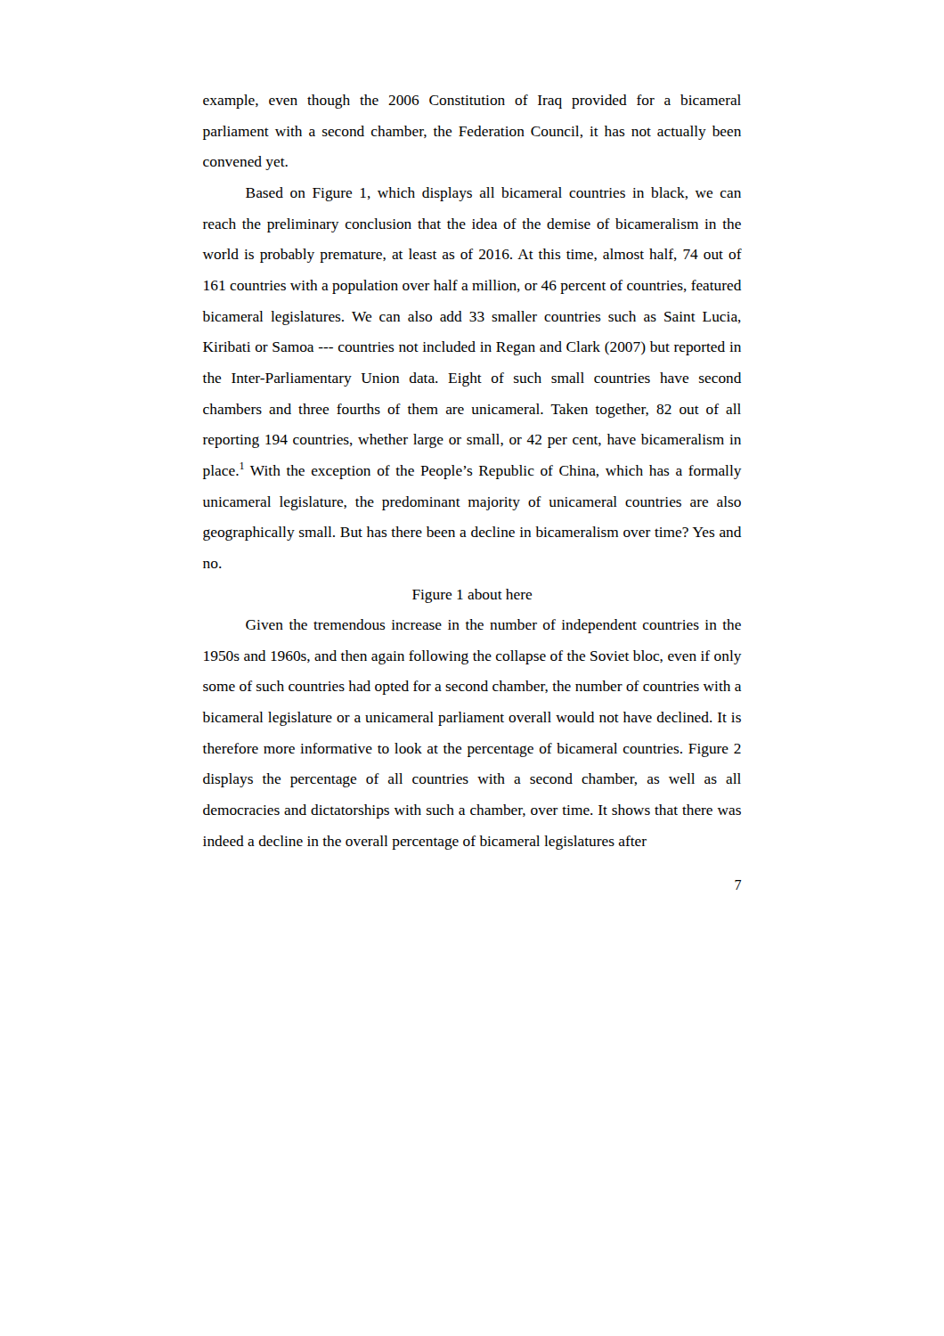example, even though the 2006 Constitution of Iraq provided for a bicameral parliament with a second chamber, the Federation Council, it has not actually been convened yet.
Based on Figure 1, which displays all bicameral countries in black, we can reach the preliminary conclusion that the idea of the demise of bicameralism in the world is probably premature, at least as of 2016. At this time, almost half, 74 out of 161 countries with a population over half a million, or 46 percent of countries, featured bicameral legislatures. We can also add 33 smaller countries such as Saint Lucia, Kiribati or Samoa --- countries not included in Regan and Clark (2007) but reported in the Inter-Parliamentary Union data. Eight of such small countries have second chambers and three fourths of them are unicameral. Taken together, 82 out of all reporting 194 countries, whether large or small, or 42 per cent, have bicameralism in place.1 With the exception of the People’s Republic of China, which has a formally unicameral legislature, the predominant majority of unicameral countries are also geographically small. But has there been a decline in bicameralism over time? Yes and no.
Figure 1 about here
Given the tremendous increase in the number of independent countries in the 1950s and 1960s, and then again following the collapse of the Soviet bloc, even if only some of such countries had opted for a second chamber, the number of countries with a bicameral legislature or a unicameral parliament overall would not have declined. It is therefore more informative to look at the percentage of bicameral countries. Figure 2 displays the percentage of all countries with a second chamber, as well as all democracies and dictatorships with such a chamber, over time. It shows that there was indeed a decline in the overall percentage of bicameral legislatures after
7